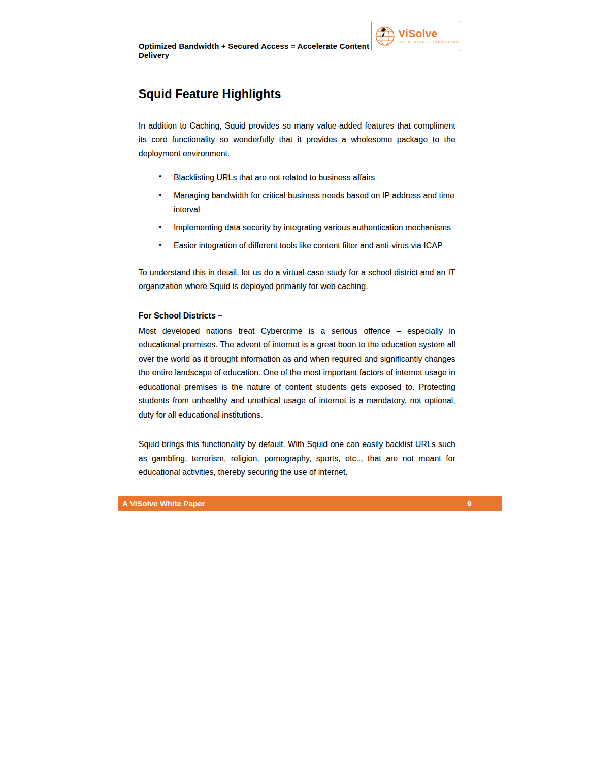Optimized Bandwidth + Secured Access = Accelerate Content Delivery
Vi Solve
OPEN SOURCE SOLUTIONS
Squid Feature Highlights
In addition to Caching, Squid provides so many value-added features that compliment its core functionality so wonderfully that it provides a wholesome package to the deployment environment.
Blacklisting URLs that are not related to business affairs
Managing bandwidth for critical business needs based on IP address and time interval
Implementing data security by integrating various authentication mechanisms
Easier integration of different tools like content filter and anti-virus via ICAP
To understand this in detail, let us do a virtual case study for a school district and an IT organization where Squid is deployed primarily for web caching.
For School Districts –
Most developed nations treat Cybercrime is a serious offence – especially in educational premises. The advent of internet is a great boon to the education system all over the world as it brought information as and when required and significantly changes the entire landscape of education. One of the most important factors of internet usage in educational premises is the nature of content students gets exposed to. Protecting students from unhealthy and unethical usage of internet is a mandatory, not optional, duty for all educational institutions.
Squid brings this functionality by default. With Squid one can easily backlist URLs such as gambling, terrorism, religion, pornography, sports, etc.., that are not meant for educational activities, thereby securing the use of internet.
A ViSolve White Paper
9